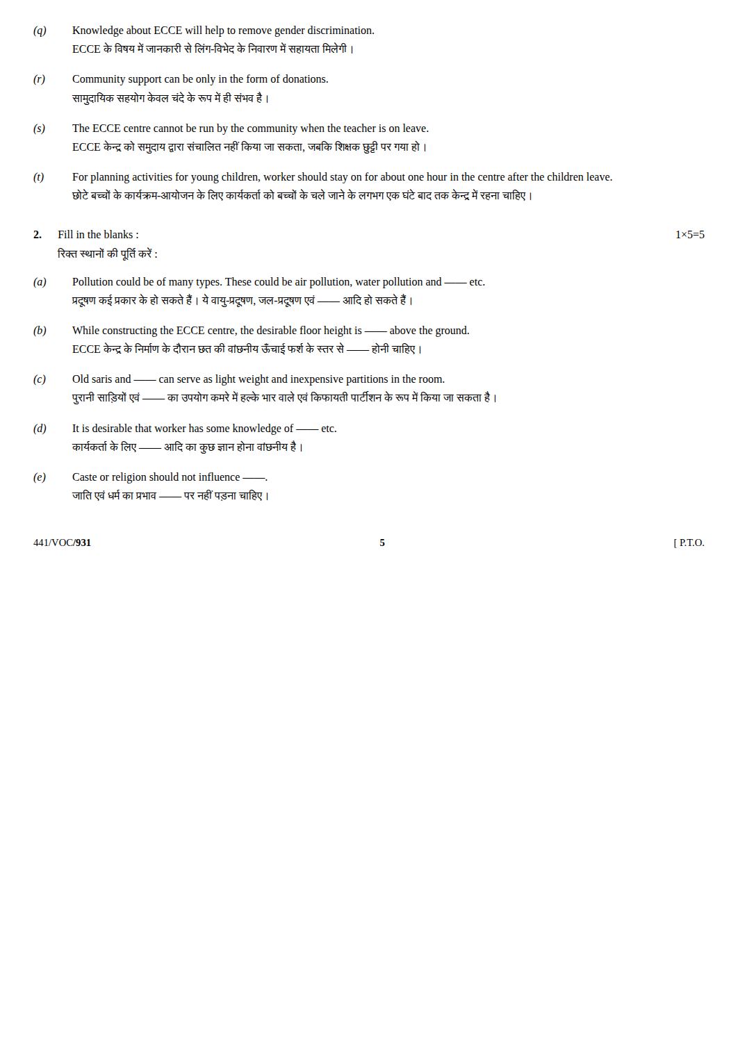(q)
Knowledge about ECCE will help to remove gender discrimination.
ECCE के विषय में जानकारी से लिंग-विभेद के निवारण में सहायता मिलेगी।
(r)
Community support can be only in the form of donations.
सामुदायिक सहयोग केवल चंदे के रूप में ही संभव है।
(s)
The ECCE centre cannot be run by the community when the teacher is on leave.
ECCE केन्द्र को समुदाय द्वारा संचालित नहीं किया जा सकता, जबकि शिक्षक छुट्टी पर गया हो।
(t)
For planning activities for young children, worker should stay on for about one hour in the centre after the children leave.
छोटे बच्चों के कार्यक्रम-आयोजन के लिए कार्यकर्ता को बच्चों के चले जाने के लगभग एक घंटे बाद तक केन्द्र में रहना चाहिए।
2.
1×5=5 Fill in the blanks :
रिक्त स्थानों की पूर्ति करें :
(a)
Pollution could be of many types. These could be air pollution, water pollution and —— etc.
प्रदूषण कई प्रकार के हो सकते हैं। ये वायु-प्रदूषण, जल-प्रदूषण एवं —— आदि हो सकते हैं।
(b)
While constructing the ECCE centre, the desirable floor height is —— above the ground.
ECCE केन्द्र के निर्माण के दौरान छत की वांछनीय ऊँचाई फर्श के स्तर से —— होनी चाहिए।
(c)
Old saris and —— can serve as light weight and inexpensive partitions in the room.
पुरानी साड़ियों एवं —— का उपयोग कमरे में हल्के भार वाले एवं किफायती पार्टीशन के रूप में किया जा सकता है।
(d)
It is desirable that worker has some knowledge of —— etc.
कार्यकर्ता के लिए —— आदि का कुछ ज्ञान होना वांछनीय है।
(e)
Caste or religion should not influence ——.
जाति एवं धर्म का प्रभाव —— पर नहीं पड़ना चाहिए।
441/VOC/931
5
[ P.T.O.